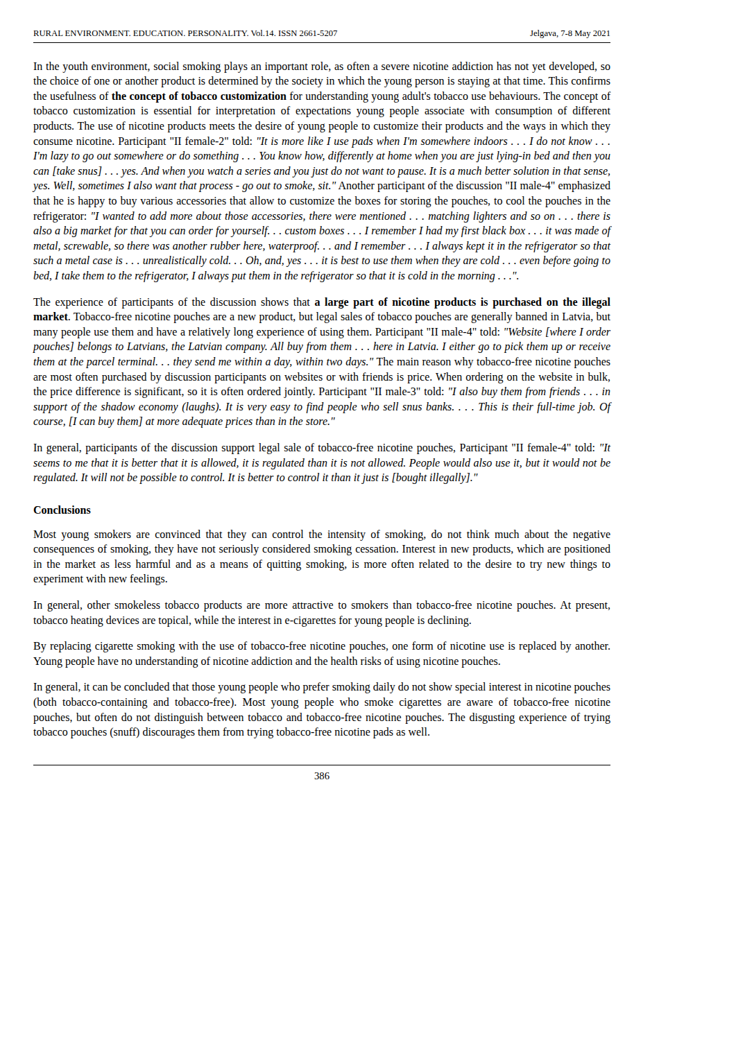RURAL ENVIRONMENT. EDUCATION. PERSONALITY. Vol.14. ISSN 2661-5207 Jelgava, 7-8 May 2021
In the youth environment, social smoking plays an important role, as often a severe nicotine addiction has not yet developed, so the choice of one or another product is determined by the society in which the young person is staying at that time. This confirms the usefulness of the concept of tobacco customization for understanding young adult's tobacco use behaviours. The concept of tobacco customization is essential for interpretation of expectations young people associate with consumption of different products. The use of nicotine products meets the desire of young people to customize their products and the ways in which they consume nicotine. Participant "II female-2" told: "It is more like I use pads when I'm somewhere indoors . . . I do not know . . . I'm lazy to go out somewhere or do something . . . You know how, differently at home when you are just lying-in bed and then you can [take snus] . . . yes. And when you watch a series and you just do not want to pause. It is a much better solution in that sense, yes. Well, sometimes I also want that process - go out to smoke, sit." Another participant of the discussion "II male-4" emphasized that he is happy to buy various accessories that allow to customize the boxes for storing the pouches, to cool the pouches in the refrigerator: "I wanted to add more about those accessories, there were mentioned . . . matching lighters and so on . . . there is also a big market for that you can order for yourself. . . custom boxes . . . I remember I had my first black box . . . it was made of metal, screwable, so there was another rubber here, waterproof. . . and I remember . . . I always kept it in the refrigerator so that such a metal case is . . . unrealistically cold. . . Oh, and, yes . . . it is best to use them when they are cold . . . even before going to bed, I take them to the refrigerator, I always put them in the refrigerator so that it is cold in the morning . . .".
The experience of participants of the discussion shows that a large part of nicotine products is purchased on the illegal market. Tobacco-free nicotine pouches are a new product, but legal sales of tobacco pouches are generally banned in Latvia, but many people use them and have a relatively long experience of using them. Participant "II male-4" told: "Website [where I order pouches] belongs to Latvians, the Latvian company. All buy from them . . . here in Latvia. I either go to pick them up or receive them at the parcel terminal. . . they send me within a day, within two days." The main reason why tobacco-free nicotine pouches are most often purchased by discussion participants on websites or with friends is price. When ordering on the website in bulk, the price difference is significant, so it is often ordered jointly. Participant "II male-3" told: "I also buy them from friends . . . in support of the shadow economy (laughs). It is very easy to find people who sell snus banks. . . . This is their full-time job. Of course, [I can buy them] at more adequate prices than in the store."
In general, participants of the discussion support legal sale of tobacco-free nicotine pouches, Participant "II female-4" told: "It seems to me that it is better that it is allowed, it is regulated than it is not allowed. People would also use it, but it would not be regulated. It will not be possible to control. It is better to control it than it just is [bought illegally]."
Conclusions
Most young smokers are convinced that they can control the intensity of smoking, do not think much about the negative consequences of smoking, they have not seriously considered smoking cessation. Interest in new products, which are positioned in the market as less harmful and as a means of quitting smoking, is more often related to the desire to try new things to experiment with new feelings.
In general, other smokeless tobacco products are more attractive to smokers than tobacco-free nicotine pouches. At present, tobacco heating devices are topical, while the interest in e-cigarettes for young people is declining.
By replacing cigarette smoking with the use of tobacco-free nicotine pouches, one form of nicotine use is replaced by another. Young people have no understanding of nicotine addiction and the health risks of using nicotine pouches.
In general, it can be concluded that those young people who prefer smoking daily do not show special interest in nicotine pouches (both tobacco-containing and tobacco-free). Most young people who smoke cigarettes are aware of tobacco-free nicotine pouches, but often do not distinguish between tobacco and tobacco-free nicotine pouches. The disgusting experience of trying tobacco pouches (snuff) discourages them from trying tobacco-free nicotine pads as well.
386